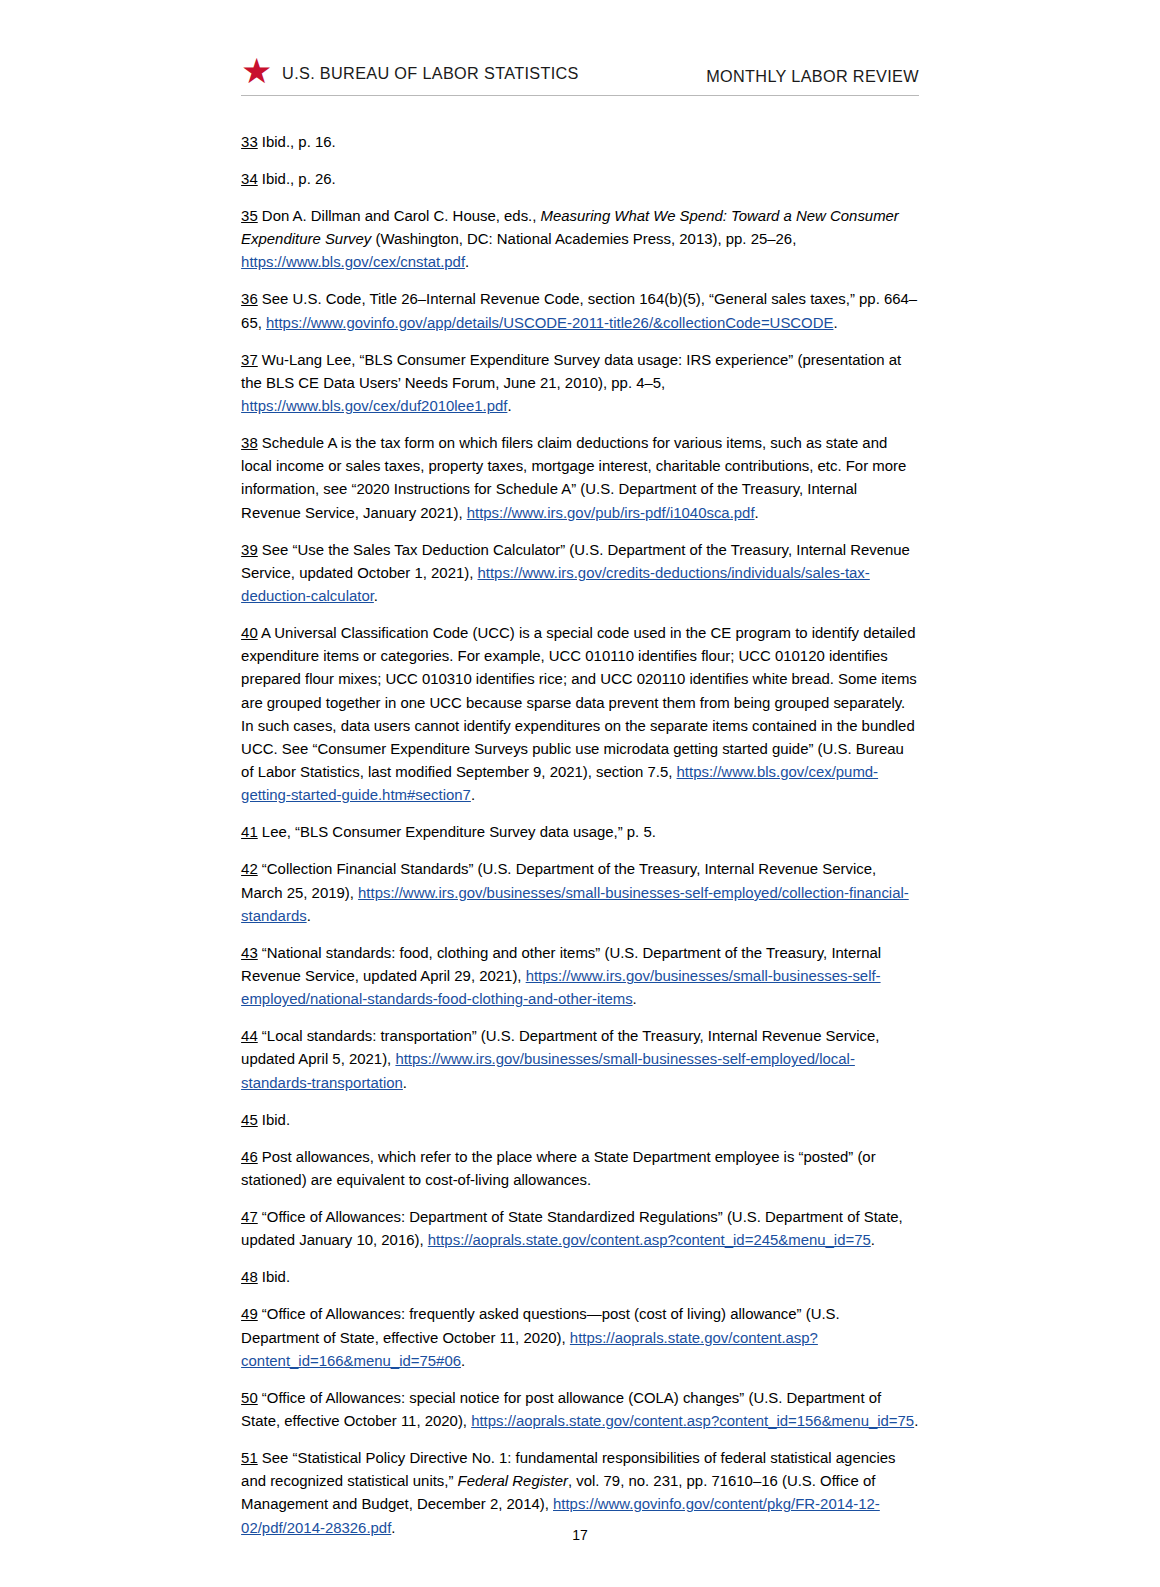★ U.S. BUREAU OF LABOR STATISTICS
MONTHLY LABOR REVIEW
33 Ibid., p. 16.
34 Ibid., p. 26.
35 Don A. Dillman and Carol C. House, eds., Measuring What We Spend: Toward a New Consumer Expenditure Survey (Washington, DC: National Academies Press, 2013), pp. 25–26, https://www.bls.gov/cex/cnstat.pdf.
36 See U.S. Code, Title 26–Internal Revenue Code, section 164(b)(5), “General sales taxes,” pp. 664–65, https://www.govinfo.gov/app/details/USCODE-2011-title26/&collectionCode=USCODE.
37 Wu-Lang Lee, “BLS Consumer Expenditure Survey data usage: IRS experience” (presentation at the BLS CE Data Users’ Needs Forum, June 21, 2010), pp. 4–5, https://www.bls.gov/cex/duf2010lee1.pdf.
38 Schedule A is the tax form on which filers claim deductions for various items, such as state and local income or sales taxes, property taxes, mortgage interest, charitable contributions, etc. For more information, see “2020 Instructions for Schedule A” (U.S. Department of the Treasury, Internal Revenue Service, January 2021), https://www.irs.gov/pub/irs-pdf/i1040sca.pdf.
39 See “Use the Sales Tax Deduction Calculator” (U.S. Department of the Treasury, Internal Revenue Service, updated October 1, 2021), https://www.irs.gov/credits-deductions/individuals/sales-tax-deduction-calculator.
40 A Universal Classification Code (UCC) is a special code used in the CE program to identify detailed expenditure items or categories. For example, UCC 010110 identifies flour; UCC 010120 identifies prepared flour mixes; UCC 010310 identifies rice; and UCC 020110 identifies white bread. Some items are grouped together in one UCC because sparse data prevent them from being grouped separately. In such cases, data users cannot identify expenditures on the separate items contained in the bundled UCC. See “Consumer Expenditure Surveys public use microdata getting started guide” (U.S. Bureau of Labor Statistics, last modified September 9, 2021), section 7.5, https://www.bls.gov/cex/pumd-getting-started-guide.htm#section7.
41 Lee, “BLS Consumer Expenditure Survey data usage,” p. 5.
42 “Collection Financial Standards” (U.S. Department of the Treasury, Internal Revenue Service, March 25, 2019), https://www.irs.gov/businesses/small-businesses-self-employed/collection-financial-standards.
43 “National standards: food, clothing and other items” (U.S. Department of the Treasury, Internal Revenue Service, updated April 29, 2021), https://www.irs.gov/businesses/small-businesses-self-employed/national-standards-food-clothing-and-other-items.
44 “Local standards: transportation” (U.S. Department of the Treasury, Internal Revenue Service, updated April 5, 2021), https://www.irs.gov/businesses/small-businesses-self-employed/local-standards-transportation.
45 Ibid.
46 Post allowances, which refer to the place where a State Department employee is “posted” (or stationed) are equivalent to cost-of-living allowances.
47 “Office of Allowances: Department of State Standardized Regulations” (U.S. Department of State, updated January 10, 2016), https://aoprals.state.gov/content.asp?content_id=245&menu_id=75.
48 Ibid.
49 “Office of Allowances: frequently asked questions—post (cost of living) allowance” (U.S. Department of State, effective October 11, 2020), https://aoprals.state.gov/content.asp?content_id=166&menu_id=75#06.
50 “Office of Allowances: special notice for post allowance (COLA) changes” (U.S. Department of State, effective October 11, 2020), https://aoprals.state.gov/content.asp?content_id=156&menu_id=75.
51 See “Statistical Policy Directive No. 1: fundamental responsibilities of federal statistical agencies and recognized statistical units,” Federal Register, vol. 79, no. 231, pp. 71610–16 (U.S. Office of Management and Budget, December 2, 2014), https://www.govinfo.gov/content/pkg/FR-2014-12-02/pdf/2014-28326.pdf.
17